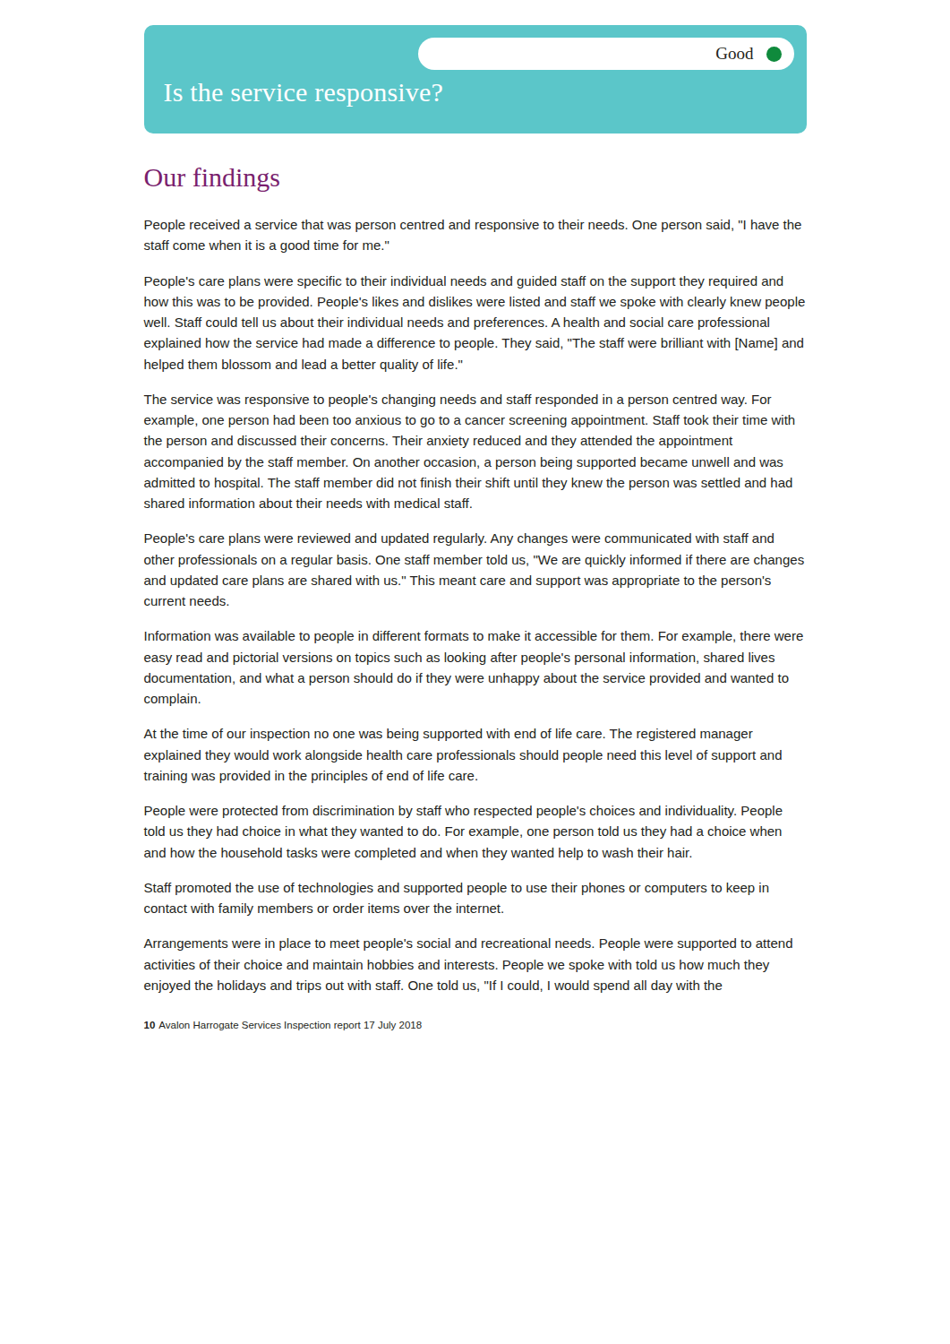Good
Is the service responsive?
Our findings
People received a service that was person centred and responsive to their needs. One person said, "I have the staff come when it is a good time for me."
People's care plans were specific to their individual needs and guided staff on the support they required and how this was to be provided. People's likes and dislikes were listed and staff we spoke with clearly knew people well. Staff could tell us about their individual needs and preferences. A health and social care professional explained how the service had made a difference to people. They said, "The staff were brilliant with [Name] and helped them blossom and lead a better quality of life."
The service was responsive to people's changing needs and staff responded in a person centred way. For example, one person had been too anxious to go to a cancer screening appointment. Staff took their time with the person and discussed their concerns. Their anxiety reduced and they attended the appointment accompanied by the staff member. On another occasion, a person being supported became unwell and was admitted to hospital. The staff member did not finish their shift until they knew the person was settled and had shared information about their needs with medical staff.
People's care plans were reviewed and updated regularly. Any changes were communicated with staff and other professionals on a regular basis. One staff member told us, "We are quickly informed if there are changes and updated care plans are shared with us." This meant care and support was appropriate to the person's current needs.
Information was available to people in different formats to make it accessible for them. For example, there were easy read and pictorial versions on topics such as looking after people's personal information, shared lives documentation, and what a person should do if they were unhappy about the service provided and wanted to complain.
At the time of our inspection no one was being supported with end of life care. The registered manager explained they would work alongside health care professionals should people need this level of support and training was provided in the principles of end of life care.
People were protected from discrimination by staff who respected people's choices and individuality. People told us they had choice in what they wanted to do. For example, one person told us they had a choice when and how the household tasks were completed and when they wanted help to wash their hair.
Staff promoted the use of technologies and supported people to use their phones or computers to keep in contact with family members or order items over the internet.
Arrangements were in place to meet people's social and recreational needs. People were supported to attend activities of their choice and maintain hobbies and interests. People we spoke with told us how much they enjoyed the holidays and trips out with staff. One told us, "If I could, I would spend all day with the
10 Avalon Harrogate Services Inspection report 17 July 2018